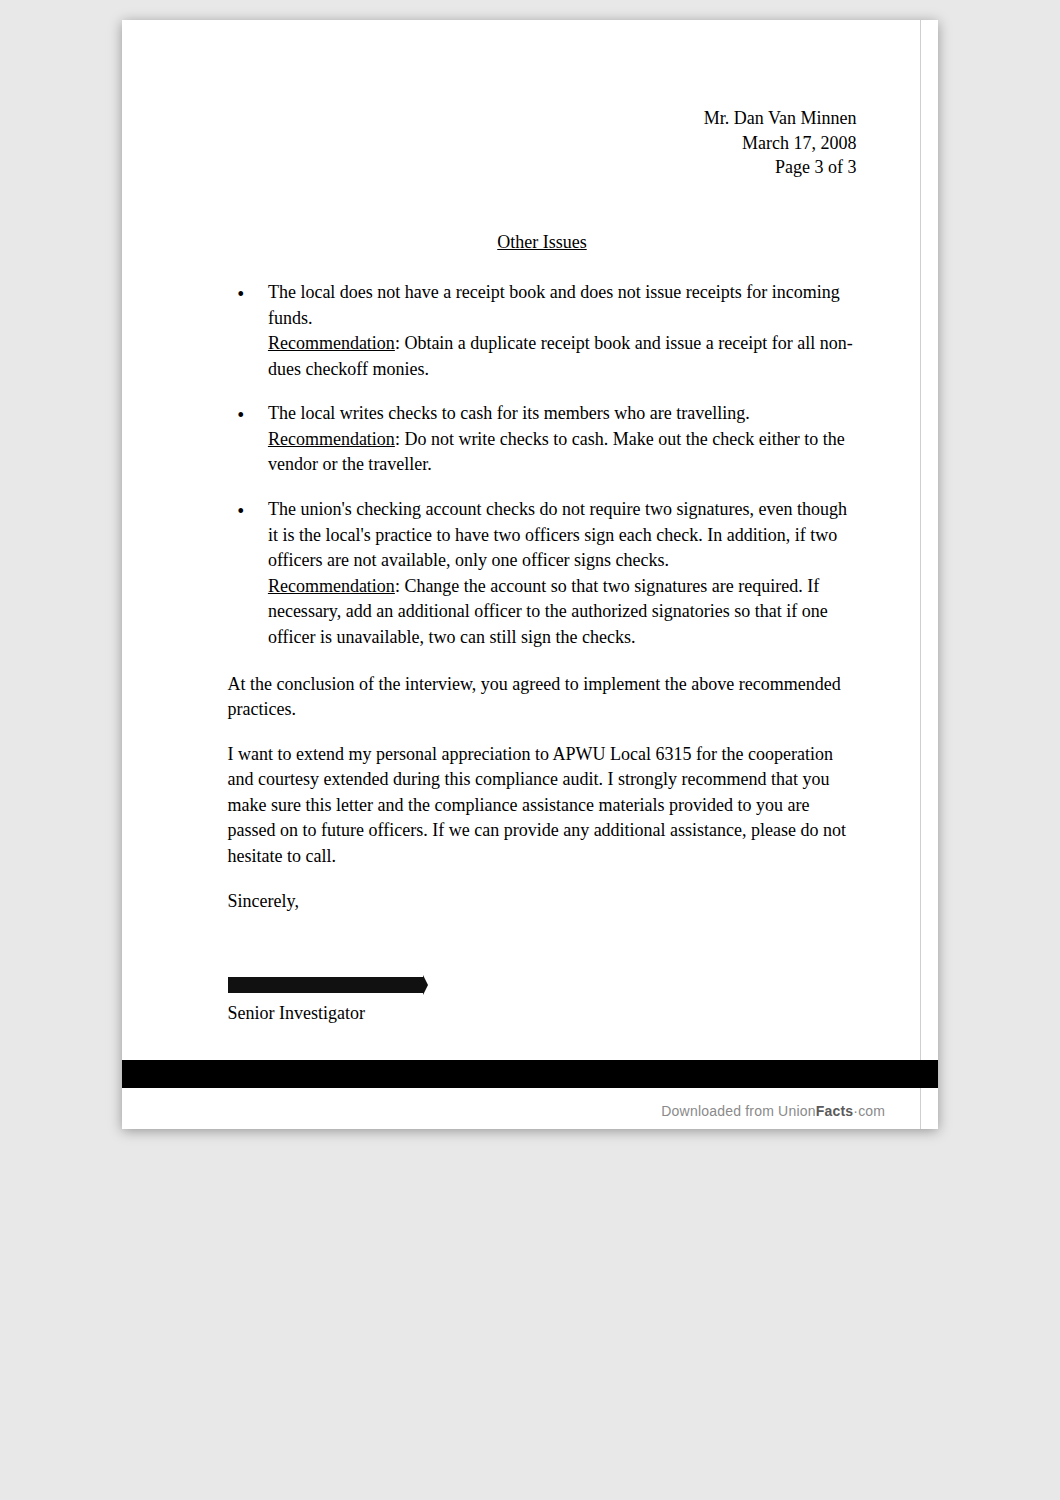Mr. Dan Van Minnen
March 17, 2008
Page 3 of 3
Other Issues
The local does not have a receipt book and does not issue receipts for incoming funds.
Recommendation: Obtain a duplicate receipt book and issue a receipt for all non-dues checkoff monies.
The local writes checks to cash for its members who are travelling.
Recommendation: Do not write checks to cash. Make out the check either to the vendor or the traveller.
The union's checking account checks do not require two signatures, even though it is the local's practice to have two officers sign each check. In addition, if two officers are not available, only one officer signs checks.
Recommendation: Change the account so that two signatures are required. If necessary, add an additional officer to the authorized signatories so that if one officer is unavailable, two can still sign the checks.
At the conclusion of the interview, you agreed to implement the above recommended practices.
I want to extend my personal appreciation to APWU Local 6315 for the cooperation and courtesy extended during this compliance audit. I strongly recommend that you make sure this letter and the compliance assistance materials provided to you are passed on to future officers. If we can provide any additional assistance, please do not hesitate to call.
Sincerely,
Senior Investigator
cc: Shelly Alvarado, President
Downloaded from UnionFacts·com